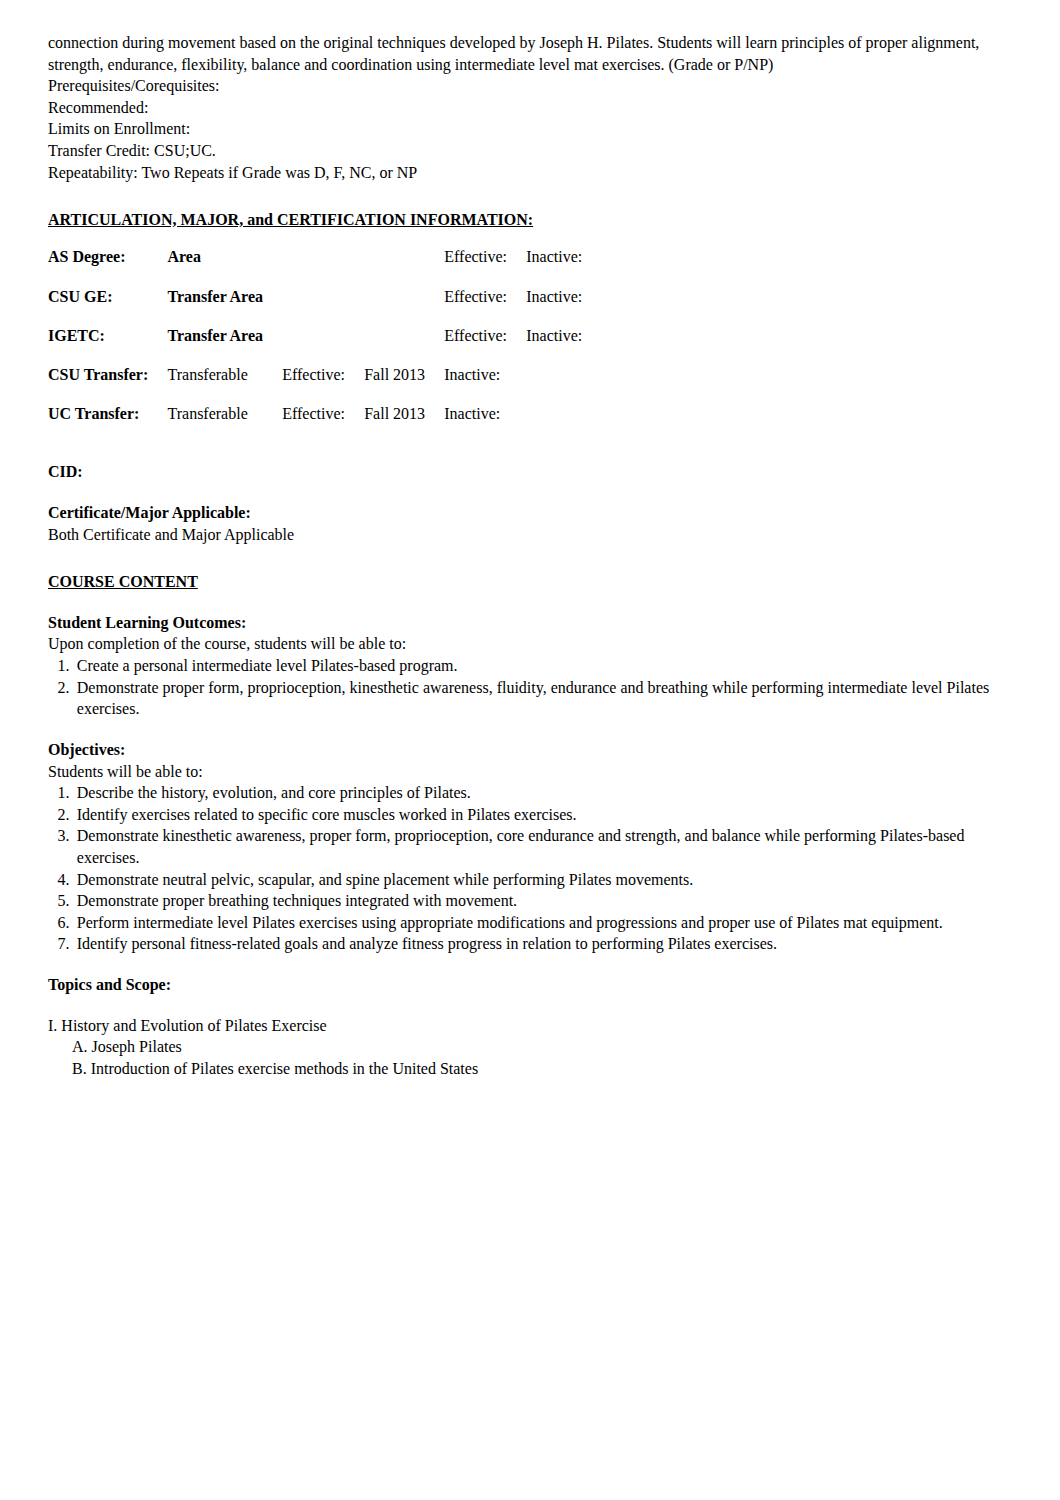connection during movement based on the original techniques developed by Joseph H. Pilates. Students will learn principles of proper alignment, strength, endurance, flexibility, balance and coordination using intermediate level mat exercises. (Grade or P/NP)
Prerequisites/Corequisites:
Recommended:
Limits on Enrollment:
Transfer Credit: CSU;UC.
Repeatability: Two Repeats if Grade was D, F, NC, or NP
ARTICULATION, MAJOR, and CERTIFICATION INFORMATION:
| AS Degree: | Area | | | Effective: | Inactive: |
| CSU GE: | Transfer Area | | | Effective: | Inactive: |
| IGETC: | Transfer Area | | | Effective: | Inactive: |
| CSU Transfer: | Transferable | Effective: | Fall 2013 | Inactive: | |
| UC Transfer: | Transferable | Effective: | Fall 2013 | Inactive: | |
CID:
Certificate/Major Applicable:
Both Certificate and Major Applicable
COURSE CONTENT
Student Learning Outcomes:
Upon completion of the course, students will be able to:
Create a personal intermediate level Pilates-based program.
Demonstrate proper form, proprioception, kinesthetic awareness, fluidity, endurance and breathing while performing intermediate level Pilates exercises.
Objectives:
Students will be able to:
Describe the history, evolution, and core principles of Pilates.
Identify exercises related to specific core muscles worked in Pilates exercises.
Demonstrate kinesthetic awareness, proper form, proprioception, core endurance and strength, and balance while performing Pilates-based exercises.
Demonstrate neutral pelvic, scapular, and spine placement while performing Pilates movements.
Demonstrate proper breathing techniques integrated with movement.
Perform intermediate level Pilates exercises using appropriate modifications and progressions and proper use of Pilates mat equipment.
Identify personal fitness-related goals and analyze fitness progress in relation to performing Pilates exercises.
Topics and Scope:
I. History and Evolution of Pilates Exercise
A. Joseph Pilates
B. Introduction of Pilates exercise methods in the United States